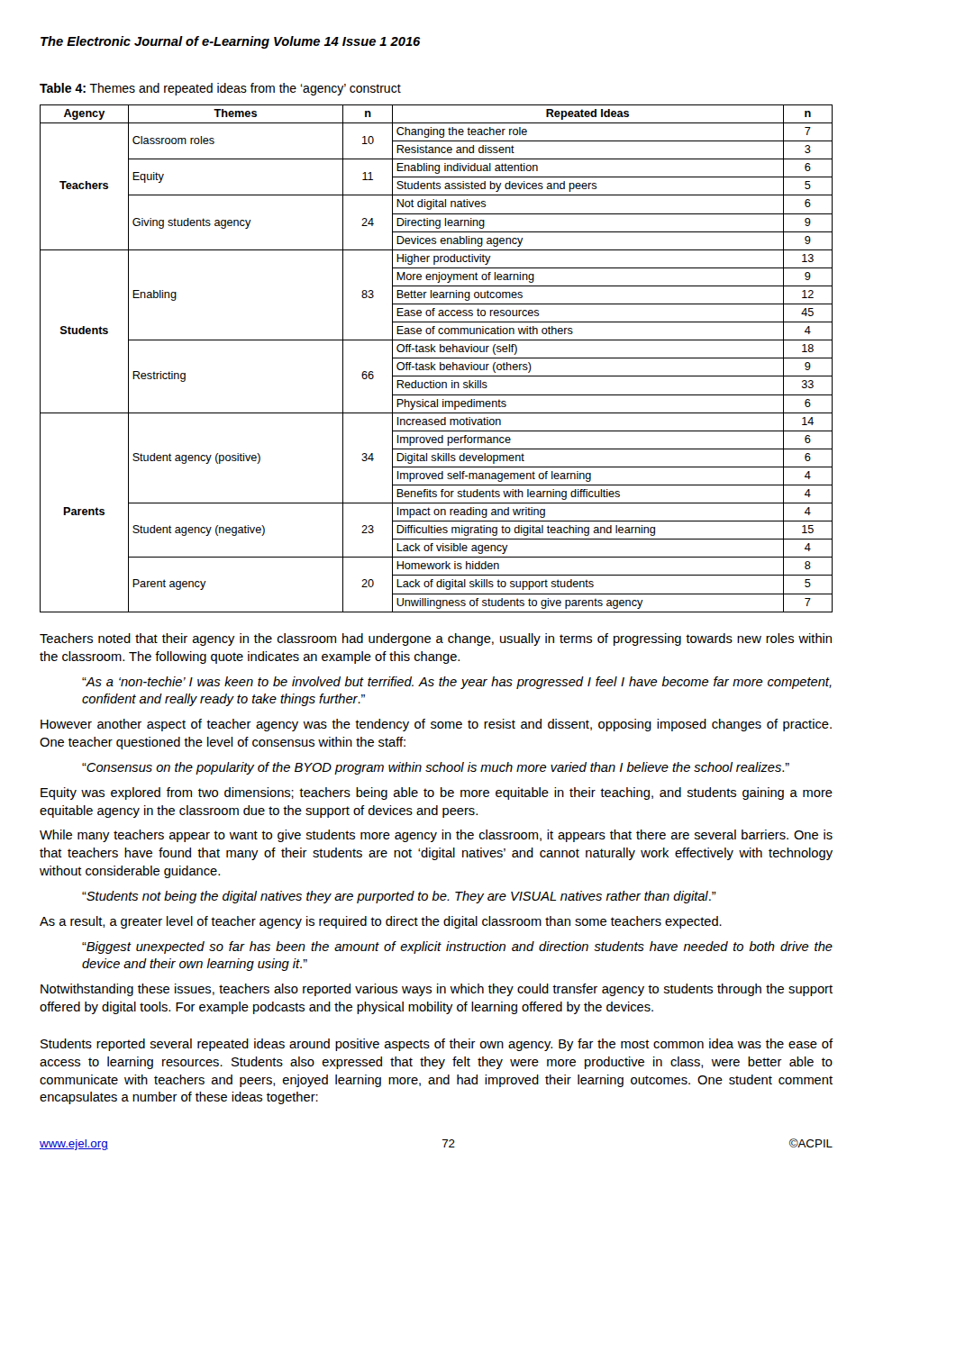The Electronic Journal of e-Learning Volume 14 Issue 1 2016
Table 4: Themes and repeated ideas from the ‘agency’ construct
| Agency | Themes | n | Repeated Ideas | n |
| --- | --- | --- | --- | --- |
| Teachers | Classroom roles | 10 | Changing the teacher role | 7 |
| Resistance and dissent | 3 |
| Equity | 11 | Enabling individual attention | 6 |
| Students assisted by devices and peers | 5 |
| Giving students agency | 24 | Not digital natives | 6 |
| Directing learning | 9 |
| Devices enabling agency | 9 |
| Students | Enabling | 83 | Higher productivity | 13 |
| More enjoyment of learning | 9 |
| Better learning outcomes | 12 |
| Ease of access to resources | 45 |
| Ease of communication with others | 4 |
| Restricting | 66 | Off-task behaviour (self) | 18 |
| Off-task behaviour (others) | 9 |
| Reduction in skills | 33 |
| Physical impediments | 6 |
| Parents | Student agency (positive) | 34 | Increased motivation | 14 |
| Improved performance | 6 |
| Digital skills development | 6 |
| Improved self-management of learning | 4 |
| Benefits for students with learning difficulties | 4 |
| Student agency (negative) | 23 | Impact on reading and writing | 4 |
| Difficulties migrating to digital teaching and learning | 15 |
| Lack of visible agency | 4 |
| Parent agency | 20 | Homework is hidden | 8 |
| Lack of digital skills to support students | 5 |
| Unwillingness of students to give parents agency | 7 |
Teachers noted that their agency in the classroom had undergone a change, usually in terms of progressing towards new roles within the classroom. The following quote indicates an example of this change.
“As a ‘non-techie’ I was keen to be involved but terrified. As the year has progressed I feel I have become far more competent, confident and really ready to take things further.”
However another aspect of teacher agency was the tendency of some to resist and dissent, opposing imposed changes of practice. One teacher questioned the level of consensus within the staff:
“Consensus on the popularity of the BYOD program within school is much more varied than I believe the school realizes.”
Equity was explored from two dimensions; teachers being able to be more equitable in their teaching, and students gaining a more equitable agency in the classroom due to the support of devices and peers.
While many teachers appear to want to give students more agency in the classroom, it appears that there are several barriers. One is that teachers have found that many of their students are not ‘digital natives’ and cannot naturally work effectively with technology without considerable guidance.
“Students not being the digital natives they are purported to be. They are VISUAL natives rather than digital.”
As a result, a greater level of teacher agency is required to direct the digital classroom than some teachers expected.
“Biggest unexpected so far has been the amount of explicit instruction and direction students have needed to both drive the device and their own learning using it.”
Notwithstanding these issues, teachers also reported various ways in which they could transfer agency to students through the support offered by digital tools. For example podcasts and the physical mobility of learning offered by the devices.
Students reported several repeated ideas around positive aspects of their own agency. By far the most common idea was the ease of access to learning resources. Students also expressed that they felt they were more productive in class, were better able to communicate with teachers and peers, enjoyed learning more, and had improved their learning outcomes. One student comment encapsulates a number of these ideas together:
www.ejel.org 72 ©ACPIL